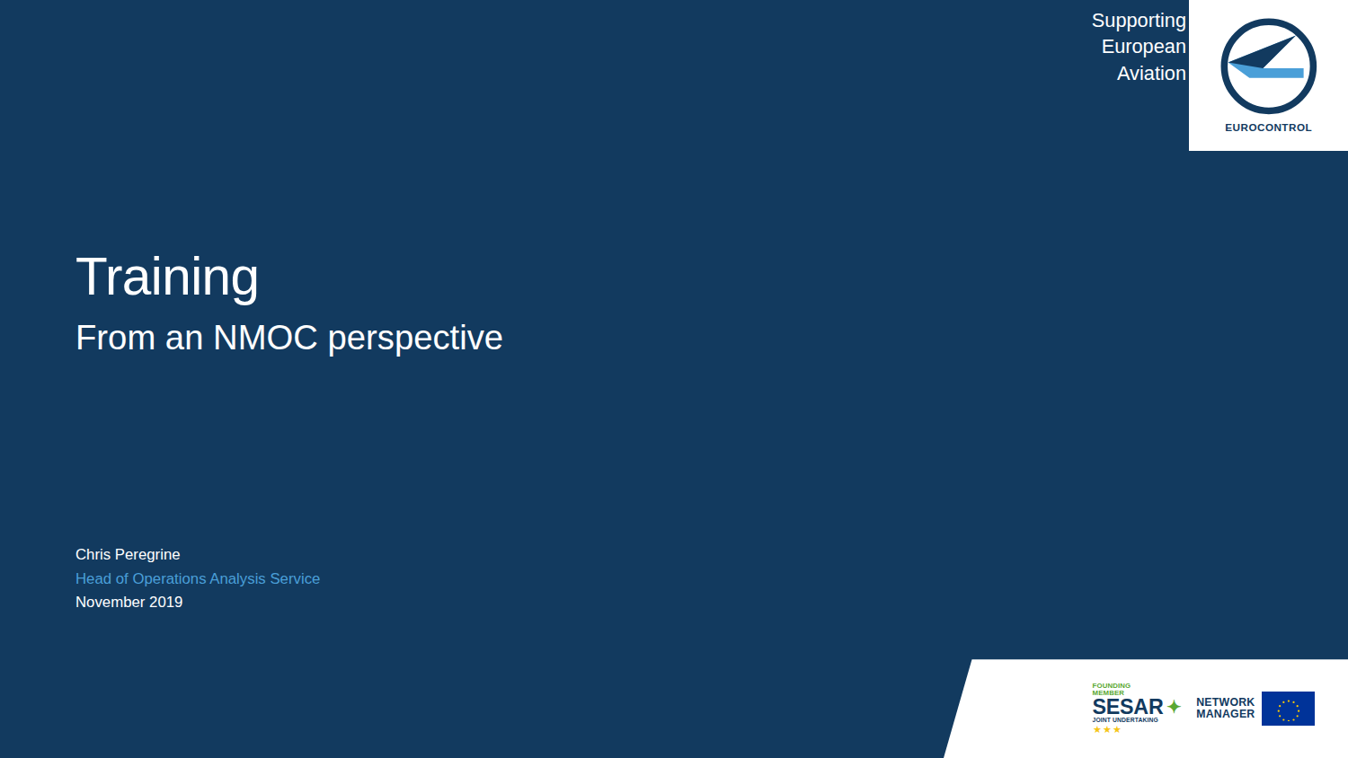Supporting
European
Aviation
EUROCONTROL
Training
From an NMOC perspective
Chris Peregrine
Head of Operations Analysis Service
November 2019
FOUNDING
MEMBER
SESAR ✦
JOINT UNDERTAKING
★★★
NETWORK MANAGER